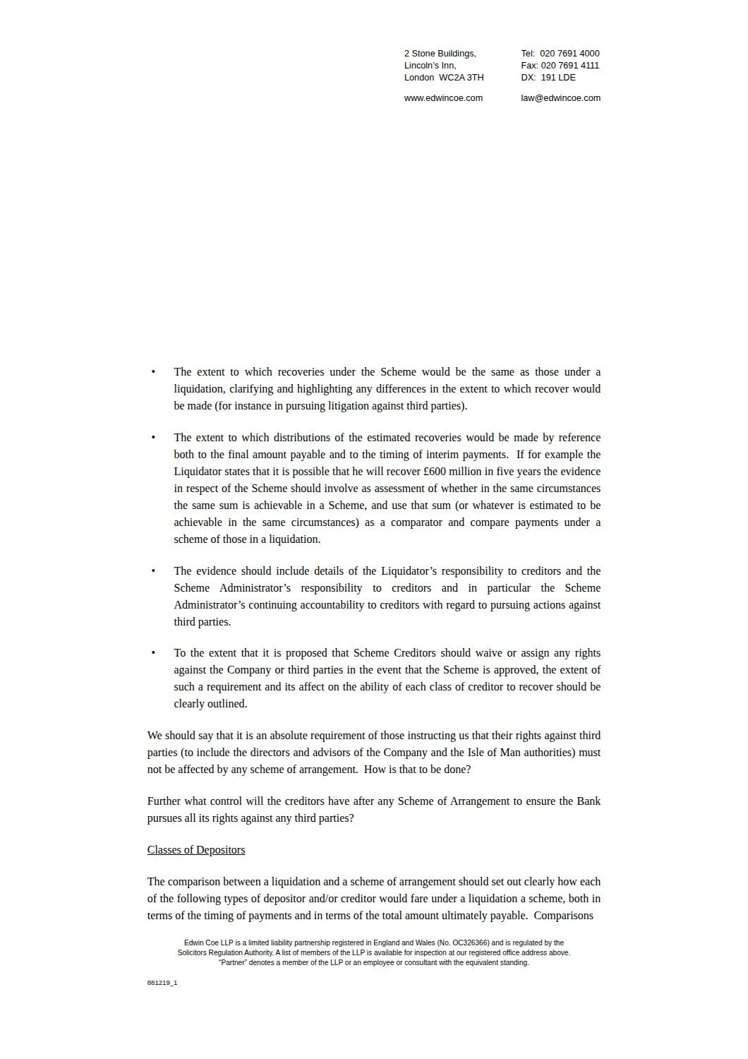| 2 Stone Buildings, | Tel: 020 7691 4000 |
| Lincoln’s Inn, | Fax: 020 7691 4111 |
| London WC2A 3TH | DX: 191 LDE |
| www.edwincoe.com | law@edwincoe.com |
The extent to which recoveries under the Scheme would be the same as those under a liquidation, clarifying and highlighting any differences in the extent to which recover would be made (for instance in pursuing litigation against third parties).
The extent to which distributions of the estimated recoveries would be made by reference both to the final amount payable and to the timing of interim payments. If for example the Liquidator states that it is possible that he will recover £600 million in five years the evidence in respect of the Scheme should involve as assessment of whether in the same circumstances the same sum is achievable in a Scheme, and use that sum (or whatever is estimated to be achievable in the same circumstances) as a comparator and compare payments under a scheme of those in a liquidation.
The evidence should include details of the Liquidator’s responsibility to creditors and the Scheme Administrator’s responsibility to creditors and in particular the Scheme Administrator’s continuing accountability to creditors with regard to pursuing actions against third parties.
To the extent that it is proposed that Scheme Creditors should waive or assign any rights against the Company or third parties in the event that the Scheme is approved, the extent of such a requirement and its affect on the ability of each class of creditor to recover should be clearly outlined.
We should say that it is an absolute requirement of those instructing us that their rights against third parties (to include the directors and advisors of the Company and the Isle of Man authorities) must not be affected by any scheme of arrangement. How is that to be done?
Further what control will the creditors have after any Scheme of Arrangement to ensure the Bank pursues all its rights against any third parties?
Classes of Depositors
The comparison between a liquidation and a scheme of arrangement should set out clearly how each of the following types of depositor and/or creditor would fare under a liquidation a scheme, both in terms of the timing of payments and in terms of the total amount ultimately payable. Comparisons
Edwin Coe LLP is a limited liability partnership registered in England and Wales (No. OC326366) and is regulated by the
Solicitors Regulation Authority. A list of members of the LLP is available for inspection at our registered office address above.
“Partner” denotes a member of the LLP or an employee or consultant with the equivalent standing.
881219_1